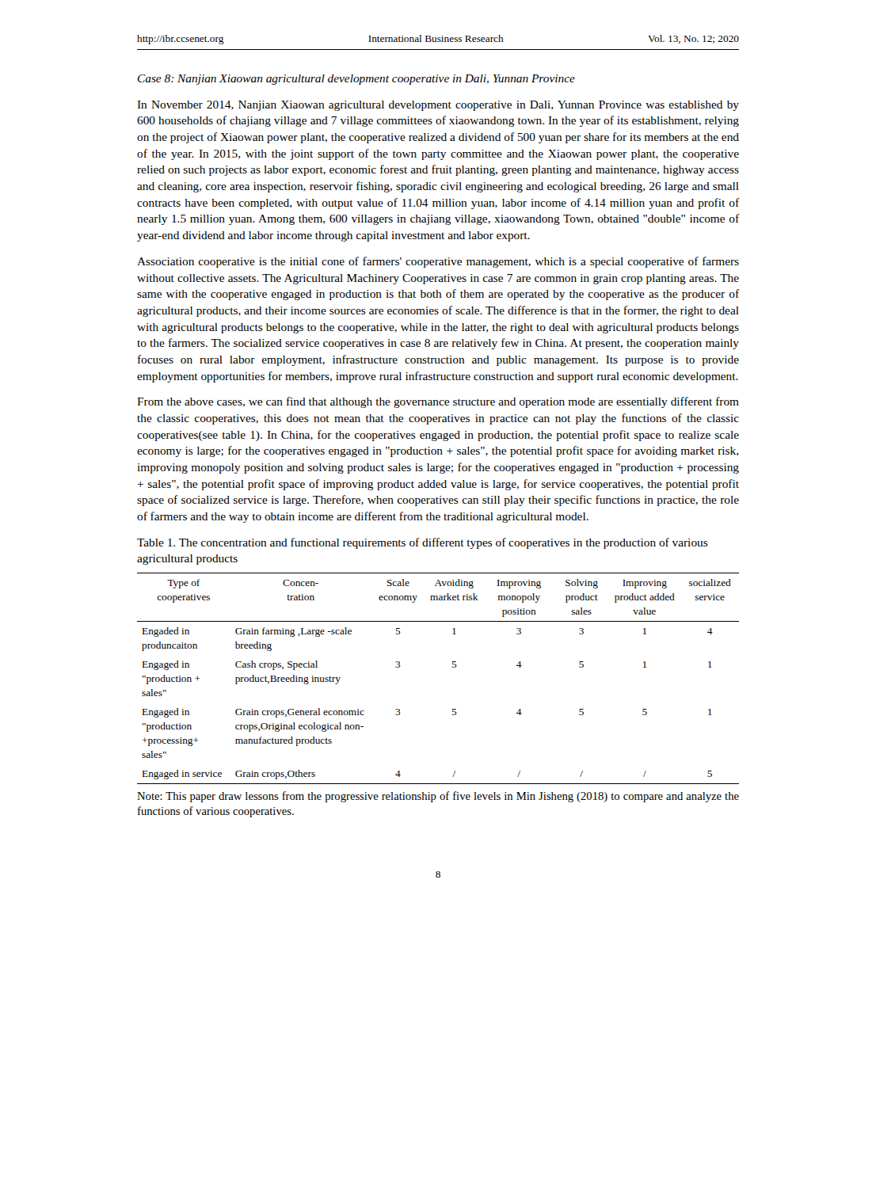http://ibr.ccsenet.org International Business Research Vol. 13, No. 12; 2020
Case 8: Nanjian Xiaowan agricultural development cooperative in Dali, Yunnan Province
In November 2014, Nanjian Xiaowan agricultural development cooperative in Dali, Yunnan Province was established by 600 households of chajiang village and 7 village committees of xiaowandong town. In the year of its establishment, relying on the project of Xiaowan power plant, the cooperative realized a dividend of 500 yuan per share for its members at the end of the year. In 2015, with the joint support of the town party committee and the Xiaowan power plant, the cooperative relied on such projects as labor export, economic forest and fruit planting, green planting and maintenance, highway access and cleaning, core area inspection, reservoir fishing, sporadic civil engineering and ecological breeding, 26 large and small contracts have been completed, with output value of 11.04 million yuan, labor income of 4.14 million yuan and profit of nearly 1.5 million yuan. Among them, 600 villagers in chajiang village, xiaowandong Town, obtained "double" income of year-end dividend and labor income through capital investment and labor export.
Association cooperative is the initial cone of farmers' cooperative management, which is a special cooperative of farmers without collective assets. The Agricultural Machinery Cooperatives in case 7 are common in grain crop planting areas. The same with the cooperative engaged in production is that both of them are operated by the cooperative as the producer of agricultural products, and their income sources are economies of scale. The difference is that in the former, the right to deal with agricultural products belongs to the cooperative, while in the latter, the right to deal with agricultural products belongs to the farmers. The socialized service cooperatives in case 8 are relatively few in China. At present, the cooperation mainly focuses on rural labor employment, infrastructure construction and public management. Its purpose is to provide employment opportunities for members, improve rural infrastructure construction and support rural economic development.
From the above cases, we can find that although the governance structure and operation mode are essentially different from the classic cooperatives, this does not mean that the cooperatives in practice can not play the functions of the classic cooperatives(see table 1). In China, for the cooperatives engaged in production, the potential profit space to realize scale economy is large; for the cooperatives engaged in "production + sales", the potential profit space for avoiding market risk, improving monopoly position and solving product sales is large; for the cooperatives engaged in "production + processing + sales", the potential profit space of improving product added value is large, for service cooperatives, the potential profit space of socialized service is large. Therefore, when cooperatives can still play their specific functions in practice, the role of farmers and the way to obtain income are different from the traditional agricultural model.
Table 1. The concentration and functional requirements of different types of cooperatives in the production of various agricultural products
| Type of cooperatives | Concen- tration | Scale economy | Avoiding market risk | Improving monopoly position | Solving product sales | Improving product added value | socialized service |
| --- | --- | --- | --- | --- | --- | --- | --- |
| Engaded in produncaiton | Grain farming ,Large -scale breeding | 5 | 1 | 3 | 3 | 1 | 4 |
| Engaged in "production + sales" | Cash crops, Special product,Breeding inustry | 3 | 5 | 4 | 5 | 1 | 1 |
| Engaged in "production +processing+ sales" | Grain crops,General economic crops,Original ecological non-manufactured products | 3 | 5 | 4 | 5 | 5 | 1 |
| Engaged in service | Grain crops,Others | 4 | / | / | / | / | 5 |
Note: This paper draw lessons from the progressive relationship of five levels in Min Jisheng (2018) to compare and analyze the functions of various cooperatives.
8